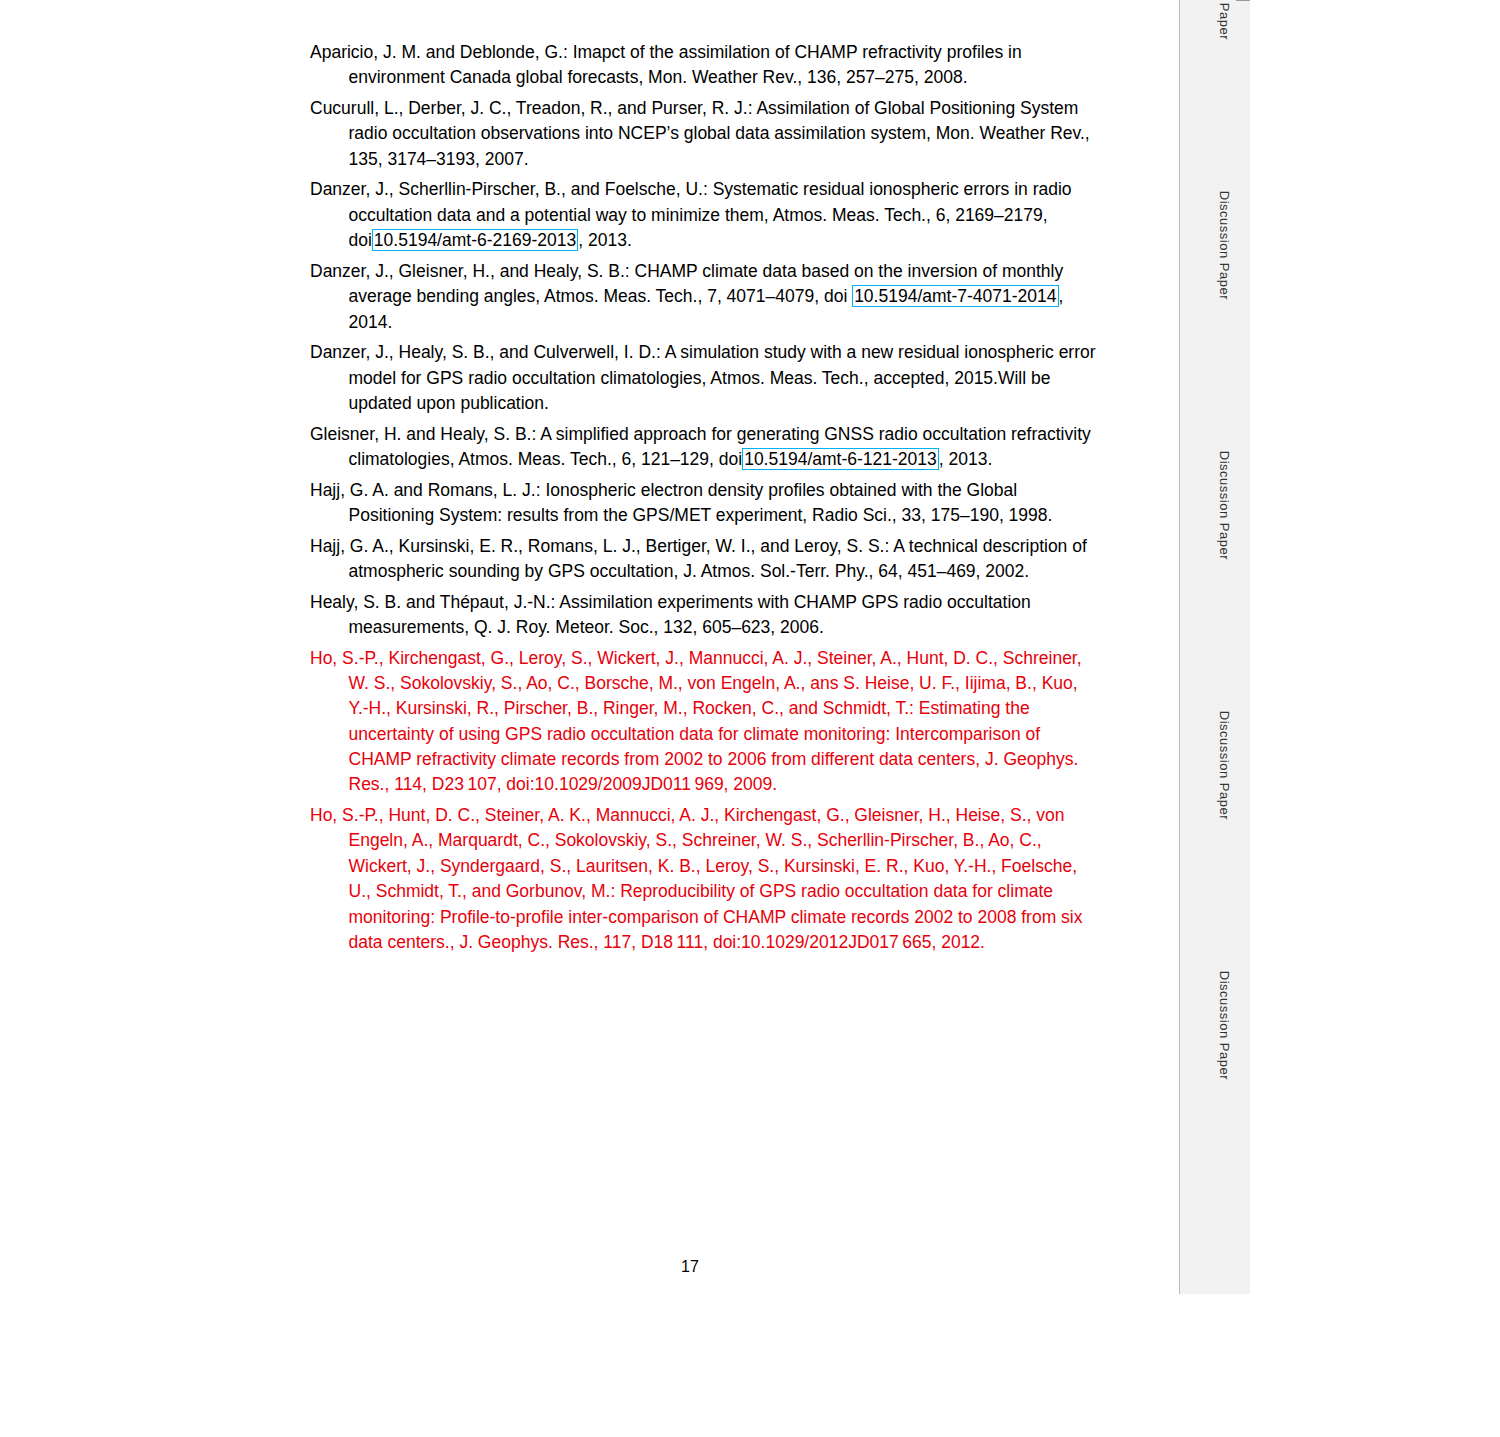Discussion Paper
Discussion Paper
Discussion Paper
Discussion Paper
Discussion Paper
Aparicio, J. M. and Deblonde, G.: Imapct of the assimilation of CHAMP refractivity profiles in environment Canada global forecasts, Mon. Weather Rev., 136, 257–275, 2008.
Cucurull, L., Derber, J. C., Treadon, R., and Purser, R. J.: Assimilation of Global Positioning System radio occultation observations into NCEP’s global data assimilation system, Mon. Weather Rev., 135, 3174–3193, 2007.
Danzer, J., Scherllin-Pirscher, B., and Foelsche, U.: Systematic residual ionospheric errors in radio occultation data and a potential way to minimize them, Atmos. Meas. Tech., 6, 2169–2179, doi10.5194/amt-6-2169-2013, 2013.
Danzer, J., Gleisner, H., and Healy, S. B.: CHAMP climate data based on the inversion of monthly average bending angles, Atmos. Meas. Tech., 7, 4071–4079, doi 10.5194/amt-7-4071-2014, 2014.
Danzer, J., Healy, S. B., and Culverwell, I. D.: A simulation study with a new residual ionospheric error model for GPS radio occultation climatologies, Atmos. Meas. Tech., accepted, 2015.Will be updated upon publication.
Gleisner, H. and Healy, S. B.: A simplified approach for generating GNSS radio occultation refractivity climatologies, Atmos. Meas. Tech., 6, 121–129, doi10.5194/amt-6-121-2013, 2013.
Hajj, G. A. and Romans, L. J.: Ionospheric electron density profiles obtained with the Global Positioning System: results from the GPS/MET experiment, Radio Sci., 33, 175–190, 1998.
Hajj, G. A., Kursinski, E. R., Romans, L. J., Bertiger, W. I., and Leroy, S. S.: A technical description of atmospheric sounding by GPS occultation, J. Atmos. Sol.-Terr. Phy., 64, 451–469, 2002.
Healy, S. B. and Thépaut, J.-N.: Assimilation experiments with CHAMP GPS radio occultation measurements, Q. J. Roy. Meteor. Soc., 132, 605–623, 2006.
Ho, S.-P., Kirchengast, G., Leroy, S., Wickert, J., Mannucci, A. J., Steiner, A., Hunt, D. C., Schreiner, W. S., Sokolovskiy, S., Ao, C., Borsche, M., von Engeln, A., ans S. Heise, U. F., Iijima, B., Kuo, Y.-H., Kursinski, R., Pirscher, B., Ringer, M., Rocken, C., and Schmidt, T.: Estimating the uncertainty of using GPS radio occultation data for climate monitoring: Intercomparison of CHAMP refractivity climate records from 2002 to 2006 from different data centers, J. Geophys. Res., 114, D23 107, doi:10.1029/2009JD011 969, 2009.
Ho, S.-P., Hunt, D. C., Steiner, A. K., Mannucci, A. J., Kirchengast, G., Gleisner, H., Heise, S., von Engeln, A., Marquardt, C., Sokolovskiy, S., Schreiner, W. S., Scherllin-Pirscher, B., Ao, C., Wickert, J., Syndergaard, S., Lauritsen, K. B., Leroy, S., Kursinski, E. R., Kuo, Y.-H., Foelsche, U., Schmidt, T., and Gorbunov, M.: Reproducibility of GPS radio occultation data for climate monitoring: Profile-to-profile inter-comparison of CHAMP climate records 2002 to 2008 from six data centers., J. Geophys. Res., 117, D18 111, doi:10.1029/2012JD017 665, 2012.
17